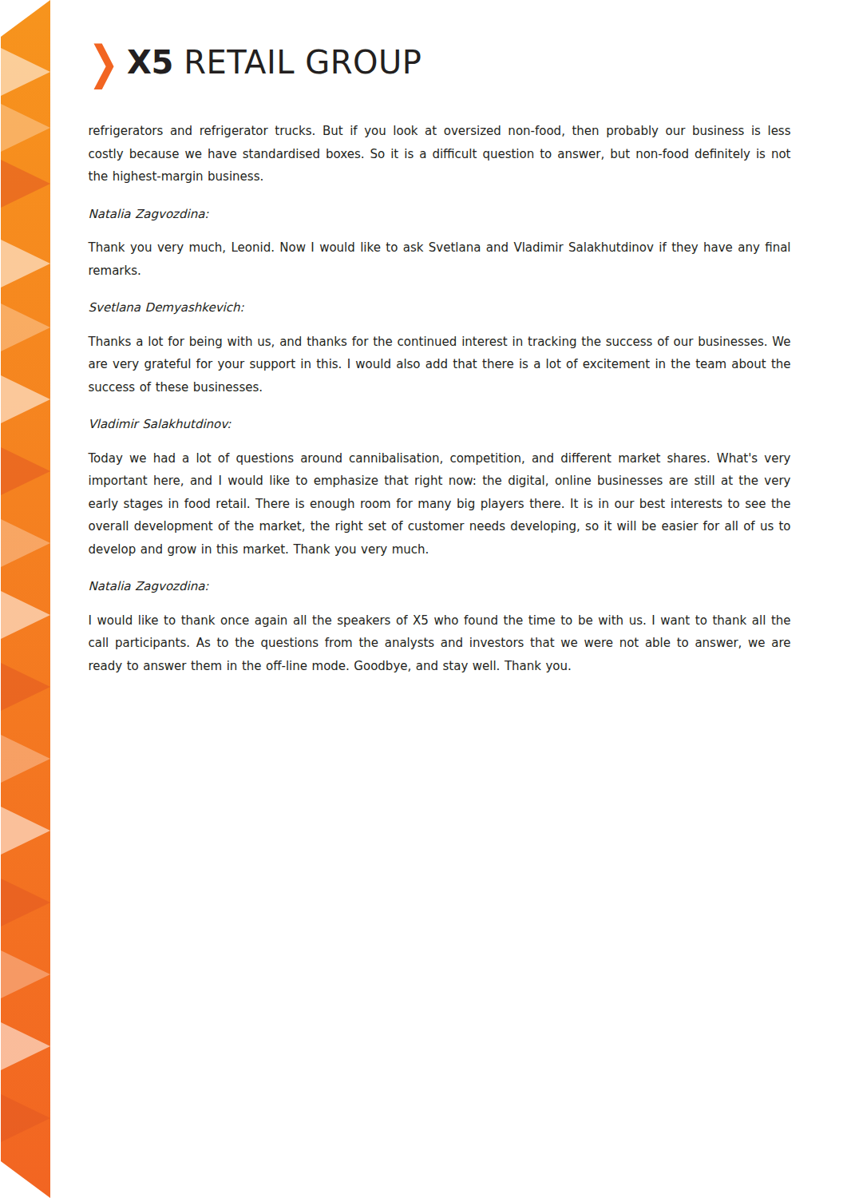❯ X5 RETAIL GROUP
refrigerators and refrigerator trucks. But if you look at oversized non-food, then probably our business is less costly because we have standardised boxes. So it is a difficult question to answer, but non-food definitely is not the highest-margin business.
Natalia Zagvozdina:
Thank you very much, Leonid. Now I would like to ask Svetlana and Vladimir Salakhutdinov if they have any final remarks.
Svetlana Demyashkevich:
Thanks a lot for being with us, and thanks for the continued interest in tracking the success of our businesses. We are very grateful for your support in this. I would also add that there is a lot of excitement in the team about the success of these businesses.
Vladimir Salakhutdinov:
Today we had a lot of questions around cannibalisation, competition, and different market shares. What's very important here, and I would like to emphasize that right now: the digital, online businesses are still at the very early stages in food retail. There is enough room for many big players there. It is in our best interests to see the overall development of the market, the right set of customer needs developing, so it will be easier for all of us to develop and grow in this market. Thank you very much.
Natalia Zagvozdina:
I would like to thank once again all the speakers of X5 who found the time to be with us. I want to thank all the call participants. As to the questions from the analysts and investors that we were not able to answer, we are ready to answer them in the off-line mode. Goodbye, and stay well. Thank you.